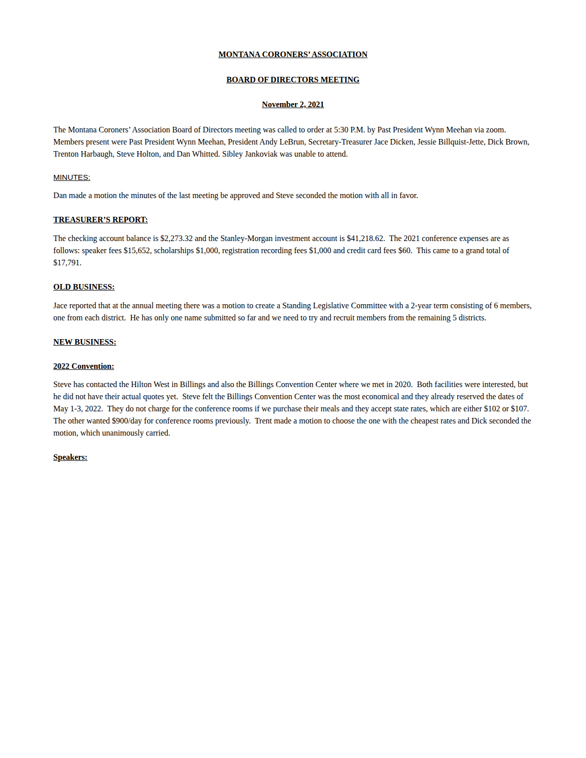MONTANA CORONERS’ ASSOCIATION
BOARD OF DIRECTORS MEETING
November 2, 2021
The Montana Coroners’ Association Board of Directors meeting was called to order at 5:30 P.M. by Past President Wynn Meehan via zoom. Members present were Past President Wynn Meehan, President Andy LeBrun, Secretary-Treasurer Jace Dicken, Jessie Billquist-Jette, Dick Brown, Trenton Harbaugh, Steve Holton, and Dan Whitted. Sibley Jankoviak was unable to attend.
MINUTES:
Dan made a motion the minutes of the last meeting be approved and Steve seconded the motion with all in favor.
TREASURER’S REPORT:
The checking account balance is $2,273.32 and the Stanley-Morgan investment account is $41,218.62. The 2021 conference expenses are as follows: speaker fees $15,652, scholarships $1,000, registration recording fees $1,000 and credit card fees $60. This came to a grand total of $17,791.
OLD BUSINESS:
Jace reported that at the annual meeting there was a motion to create a Standing Legislative Committee with a 2-year term consisting of 6 members, one from each district. He has only one name submitted so far and we need to try and recruit members from the remaining 5 districts.
NEW BUSINESS:
2022 Convention:
Steve has contacted the Hilton West in Billings and also the Billings Convention Center where we met in 2020. Both facilities were interested, but he did not have their actual quotes yet. Steve felt the Billings Convention Center was the most economical and they already reserved the dates of May 1-3, 2022. They do not charge for the conference rooms if we purchase their meals and they accept state rates, which are either $102 or $107. The other wanted $900/day for conference rooms previously. Trent made a motion to choose the one with the cheapest rates and Dick seconded the motion, which unanimously carried.
Speakers: